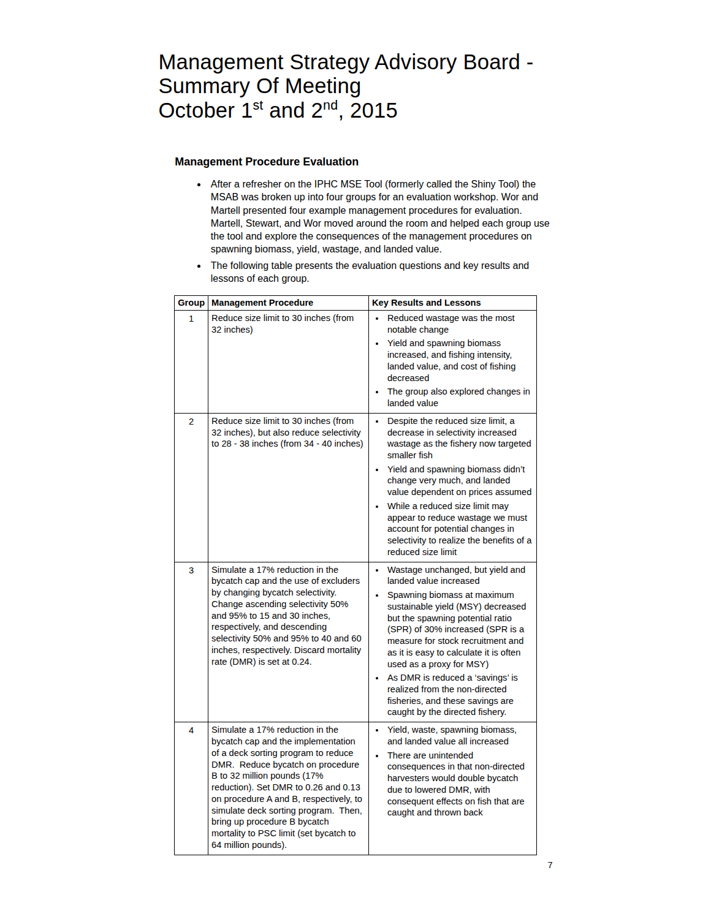Management Strategy Advisory Board - Summary Of MeetingOctober 1st and 2nd, 2015
Management Procedure Evaluation
After a refresher on the IPHC MSE Tool (formerly called the Shiny Tool) the MSAB was broken up into four groups for an evaluation workshop. Wor and Martell presented four example management procedures for evaluation. Martell, Stewart, and Wor moved around the room and helped each group use the tool and explore the consequences of the management procedures on spawning biomass, yield, wastage, and landed value.
The following table presents the evaluation questions and key results and lessons of each group.
| Group | Management Procedure | Key Results and Lessons |
| --- | --- | --- |
| 1 | Reduce size limit to 30 inches (from 32 inches) | Reduced wastage was the most notable change Yield and spawning biomass increased, and fishing intensity, landed value, and cost of fishing decreased The group also explored changes in landed value |
| 2 | Reduce size limit to 30 inches (from 32 inches), but also reduce selectivity to 28 - 38 inches (from 34 - 40 inches) | Despite the reduced size limit, a decrease in selectivity increased wastage as the fishery now targeted smaller fish Yield and spawning biomass didn’t change very much, and landed value dependent on prices assumed While a reduced size limit may appear to reduce wastage we must account for potential changes in selectivity to realize the benefits of a reduced size limit |
| 3 | Simulate a 17% reduction in the bycatch cap and the use of excluders by changing bycatch selectivity. Change ascending selectivity 50% and 95% to 15 and 30 inches, respectively, and descending selectivity 50% and 95% to 40 and 60 inches, respectively. Discard mortality rate (DMR) is set at 0.24. | Wastage unchanged, but yield and landed value increased Spawning biomass at maximum sustainable yield (MSY) decreased but the spawning potential ratio (SPR) of 30% increased (SPR is a measure for stock recruitment and as it is easy to calculate it is often used as a proxy for MSY) As DMR is reduced a ‘savings’ is realized from the non-directed fisheries, and these savings are caught by the directed fishery. |
| 4 | Simulate a 17% reduction in the bycatch cap and the implementation of a deck sorting program to reduce DMR. Reduce bycatch on procedure B to 32 million pounds (17% reduction). Set DMR to 0.26 and 0.13 on procedure A and B, respectively, to simulate deck sorting program. Then, bring up procedure B bycatch mortality to PSC limit (set bycatch to 64 million pounds). | Yield, waste, spawning biomass, and landed value all increased There are unintended consequences in that non-directed harvesters would double bycatch due to lowered DMR, with consequent effects on fish that are caught and thrown back |
7